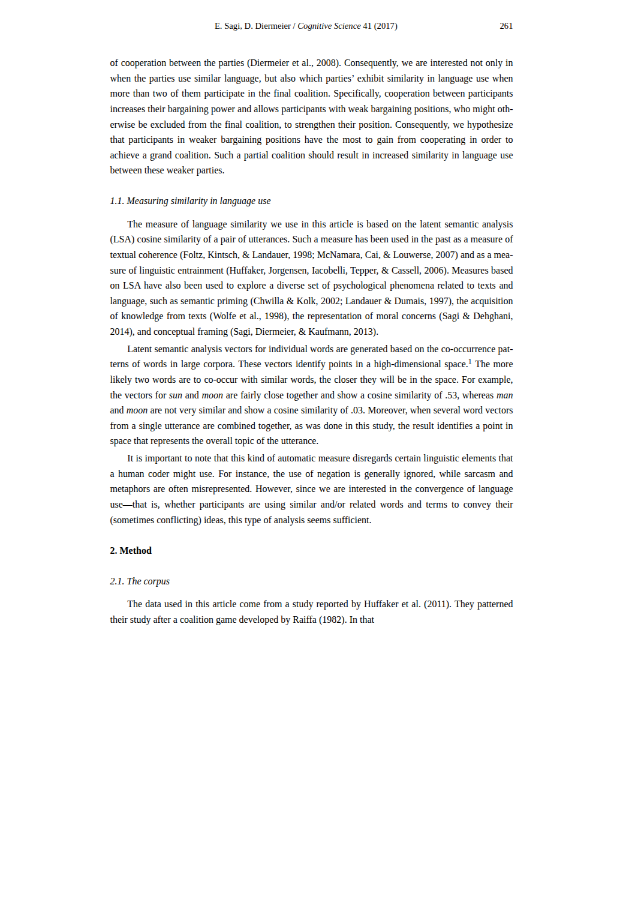E. Sagi, D. Diermeier / Cognitive Science 41 (2017) 261
of cooperation between the parties (Diermeier et al., 2008). Consequently, we are interested not only in when the parties use similar language, but also which parties’ exhibit similarity in language use when more than two of them participate in the final coalition. Specifically, cooperation between participants increases their bargaining power and allows participants with weak bargaining positions, who might otherwise be excluded from the final coalition, to strengthen their position. Consequently, we hypothesize that participants in weaker bargaining positions have the most to gain from cooperating in order to achieve a grand coalition. Such a partial coalition should result in increased similarity in language use between these weaker parties.
1.1. Measuring similarity in language use
The measure of language similarity we use in this article is based on the latent semantic analysis (LSA) cosine similarity of a pair of utterances. Such a measure has been used in the past as a measure of textual coherence (Foltz, Kintsch, & Landauer, 1998; McNamara, Cai, & Louwerse, 2007) and as a measure of linguistic entrainment (Huffaker, Jorgensen, Iacobelli, Tepper, & Cassell, 2006). Measures based on LSA have also been used to explore a diverse set of psychological phenomena related to texts and language, such as semantic priming (Chwilla & Kolk, 2002; Landauer & Dumais, 1997), the acquisition of knowledge from texts (Wolfe et al., 1998), the representation of moral concerns (Sagi & Dehghani, 2014), and conceptual framing (Sagi, Diermeier, & Kaufmann, 2013).
Latent semantic analysis vectors for individual words are generated based on the co-occurrence patterns of words in large corpora. These vectors identify points in a high-dimensional space.1 The more likely two words are to co-occur with similar words, the closer they will be in the space. For example, the vectors for sun and moon are fairly close together and show a cosine similarity of .53, whereas man and moon are not very similar and show a cosine similarity of .03. Moreover, when several word vectors from a single utterance are combined together, as was done in this study, the result identifies a point in space that represents the overall topic of the utterance.
It is important to note that this kind of automatic measure disregards certain linguistic elements that a human coder might use. For instance, the use of negation is generally ignored, while sarcasm and metaphors are often misrepresented. However, since we are interested in the convergence of language use—that is, whether participants are using similar and/or related words and terms to convey their (sometimes conflicting) ideas, this type of analysis seems sufficient.
2. Method
2.1. The corpus
The data used in this article come from a study reported by Huffaker et al. (2011). They patterned their study after a coalition game developed by Raiffa (1982). In that